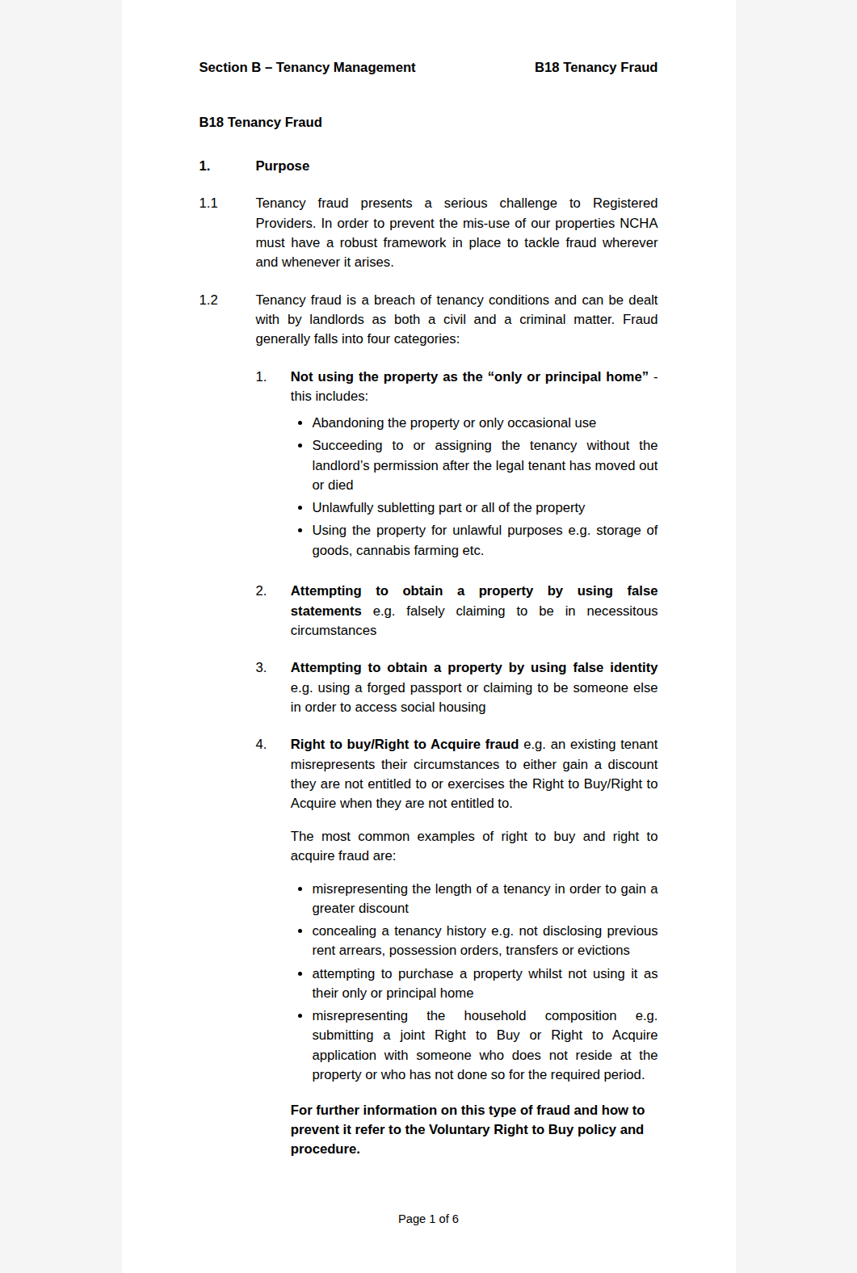Section B – Tenancy Management B18 Tenancy Fraud
B18 Tenancy Fraud
1. Purpose
1.1 Tenancy fraud presents a serious challenge to Registered Providers. In order to prevent the mis-use of our properties NCHA must have a robust framework in place to tackle fraud wherever and whenever it arises.
1.2 Tenancy fraud is a breach of tenancy conditions and can be dealt with by landlords as both a civil and a criminal matter. Fraud generally falls into four categories:
1. Not using the property as the “only or principal home” - this includes:
Abandoning the property or only occasional use
Succeeding to or assigning the tenancy without the landlord’s permission after the legal tenant has moved out or died
Unlawfully subletting part or all of the property
Using the property for unlawful purposes e.g. storage of goods, cannabis farming etc.
2. Attempting to obtain a property by using false statements e.g. falsely claiming to be in necessitous circumstances
3. Attempting to obtain a property by using false identity e.g. using a forged passport or claiming to be someone else in order to access social housing
4. Right to buy/Right to Acquire fraud e.g. an existing tenant misrepresents their circumstances to either gain a discount they are not entitled to or exercises the Right to Buy/Right to Acquire when they are not entitled to.
The most common examples of right to buy and right to acquire fraud are:
misrepresenting the length of a tenancy in order to gain a greater discount
concealing a tenancy history e.g. not disclosing previous rent arrears, possession orders, transfers or evictions
attempting to purchase a property whilst not using it as their only or principal home
misrepresenting the household composition e.g. submitting a joint Right to Buy or Right to Acquire application with someone who does not reside at the property or who has not done so for the required period.
For further information on this type of fraud and how to prevent it refer to the Voluntary Right to Buy policy and procedure.
Page 1 of 6